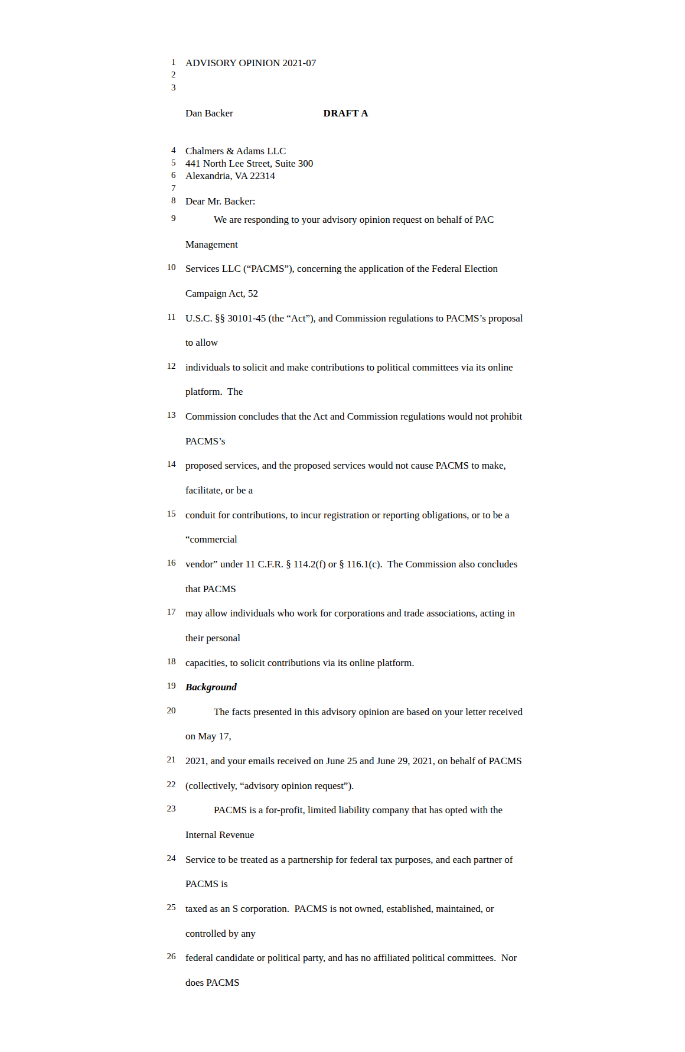1
ADVISORY OPINION 2021-07
2
3
Dan Backer
DRAFT A
4
Chalmers & Adams LLC
5
441 North Lee Street, Suite 300
6
Alexandria, VA 22314
7
8
Dear Mr. Backer:
9
We are responding to your advisory opinion request on behalf of PAC Management
10
Services LLC (“PACMS”), concerning the application of the Federal Election Campaign Act, 52
11
U.S.C. §§ 30101-45 (the “Act”), and Commission regulations to PACMS’s proposal to allow
12
individuals to solicit and make contributions to political committees via its online platform. The
13
Commission concludes that the Act and Commission regulations would not prohibit PACMS’s
14
proposed services, and the proposed services would not cause PACMS to make, facilitate, or be a
15
conduit for contributions, to incur registration or reporting obligations, or to be a “commercial
16
vendor” under 11 C.F.R. § 114.2(f) or § 116.1(c). The Commission also concludes that PACMS
17
may allow individuals who work for corporations and trade associations, acting in their personal
18
capacities, to solicit contributions via its online platform.
19
Background
20
The facts presented in this advisory opinion are based on your letter received on May 17,
21
2021, and your emails received on June 25 and June 29, 2021, on behalf of PACMS
22
(collectively, “advisory opinion request”).
23
PACMS is a for-profit, limited liability company that has opted with the Internal Revenue
24
Service to be treated as a partnership for federal tax purposes, and each partner of PACMS is
25
taxed as an S corporation. PACMS is not owned, established, maintained, or controlled by any
26
federal candidate or political party, and has no affiliated political committees. Nor does PACMS